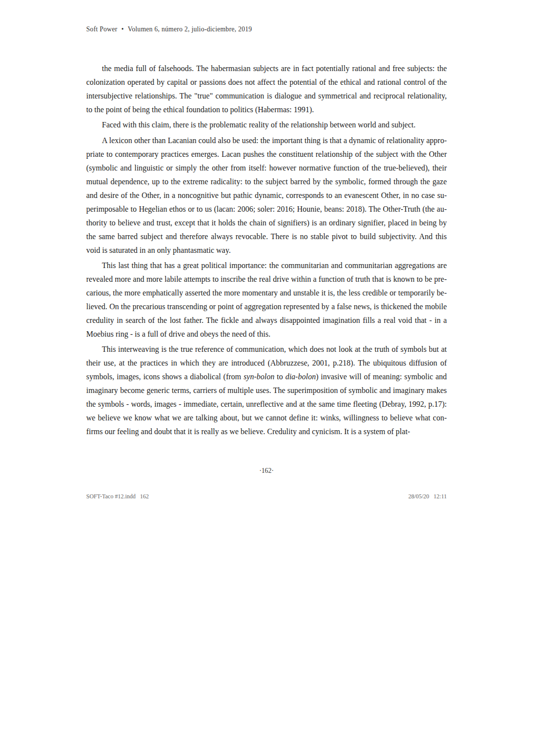Soft Power•Volumen 6, número 2, julio-diciembre, 2019
the media full of falsehoods. The habermasian subjects are in fact potentially rational and free subjects: the colonization operated by capital or passions does not affect the potential of the ethical and rational control of the intersubjective relationships. The "true" communication is dialogue and symmetrical and reciprocal relationality, to the point of being the ethical foundation to politics (Habermas: 1991).
Faced with this claim, there is the problematic reality of the relationship between world and subject.
A lexicon other than Lacanian could also be used: the important thing is that a dynamic of relationality appropriate to contemporary practices emerges. Lacan pushes the constituent relationship of the subject with the Other (symbolic and linguistic or simply the other from itself: however normative function of the true-believed), their mutual dependence, up to the extreme radicality: to the subject barred by the symbolic, formed through the gaze and desire of the Other, in a noncognitive but pathic dynamic, corresponds to an evanescent Other, in no case superimposable to Hegelian ethos or to us (lacan: 2006; soler: 2016; Hounie, beans: 2018). The Other-Truth (the authority to believe and trust, except that it holds the chain of signifiers) is an ordinary signifier, placed in being by the same barred subject and therefore always revocable. There is no stable pivot to build subjectivity. And this void is saturated in an only phantasmatic way.
This last thing that has a great political importance: the communitarian and communitarian aggregations are revealed more and more labile attempts to inscribe the real drive within a function of truth that is known to be precarious, the more emphatically asserted the more momentary and unstable it is, the less credible or temporarily believed. On the precarious transcending or point of aggregation represented by a false news, is thickened the mobile credulity in search of the lost father. The fickle and always disappointed imagination fills a real void that - in a Moebius ring - is a full of drive and obeys the need of this.
This interweaving is the true reference of communication, which does not look at the truth of symbols but at their use, at the practices in which they are introduced (Abbruzzese, 2001, p.218). The ubiquitous diffusion of symbols, images, icons shows a diabolical (from syn-bolon to dia-bolon) invasive will of meaning: symbolic and imaginary become generic terms, carriers of multiple uses. The superimposition of symbolic and imaginary makes the symbols - words, images - immediate, certain, unreflective and at the same time fleeting (Debray, 1992, p.17): we believe we know what we are talking about, but we cannot define it: winks, willingness to believe what confirms our feeling and doubt that it is really as we believe. Credulity and cynicism. It is a system of plat-
·162·
SOFT-Taco #12.indd 162 28/05/20 12:11